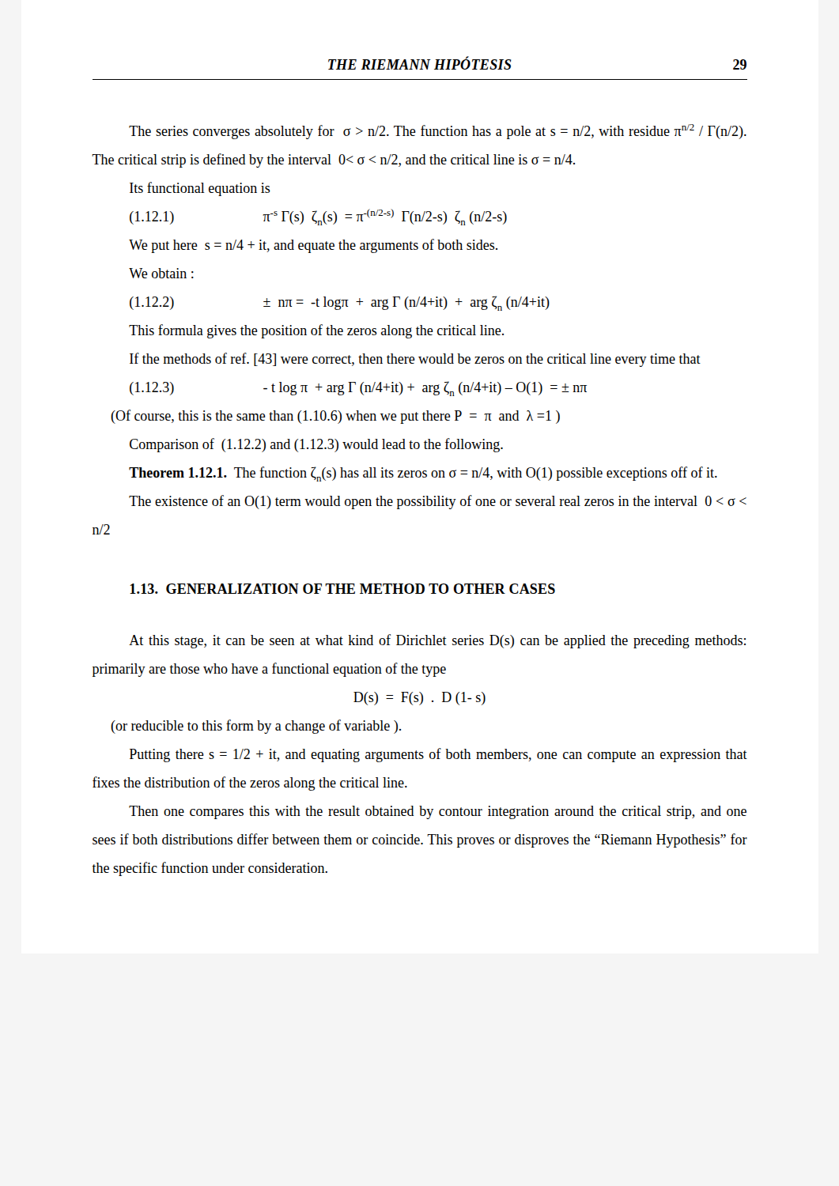THE RIEMANN HIPÓTESIS 29
The series converges absolutely for σ > n/2. The function has a pole at s = n/2, with residue πn/2 / Γ(n/2). The critical strip is defined by the interval 0< σ < n/2, and the critical line is σ = n/4.
Its functional equation is
(1.12.1) π-s Γ(s) ζn(s) = π-(n/2-s) Γ(n/2-s) ζn (n/2-s)
We put here s = n/4 + it, and equate the arguments of both sides.
We obtain :
(1.12.2) ± nπ = -t logπ + arg Γ (n/4+it) + arg ζn (n/4+it)
This formula gives the position of the zeros along the critical line.
If the methods of ref. [43] were correct, then there would be zeros on the critical line every time that
(1.12.3) - t log π + arg Γ (n/4+it) + arg ζn (n/4+it) – O(1) = ± nπ
(Of course, this is the same than (1.10.6) when we put there P = π and λ =1 )
Comparison of (1.12.2) and (1.12.3) would lead to the following.
Theorem 1.12.1. The function ζn(s) has all its zeros on σ = n/4, with O(1) possible exceptions off of it.
The existence of an O(1) term would open the possibility of one or several real zeros in the interval 0 < σ < n/2
1.13. GENERALIZATION OF THE METHOD TO OTHER CASES
At this stage, it can be seen at what kind of Dirichlet series D(s) can be applied the preceding methods: primarily are those who have a functional equation of the type
D(s) = F(s) . D (1- s)
(or reducible to this form by a change of variable ).
Putting there s = 1/2 + it, and equating arguments of both members, one can compute an expression that fixes the distribution of the zeros along the critical line.
Then one compares this with the result obtained by contour integration around the critical strip, and one sees if both distributions differ between them or coincide. This proves or disproves the “Riemann Hypothesis” for the specific function under consideration.